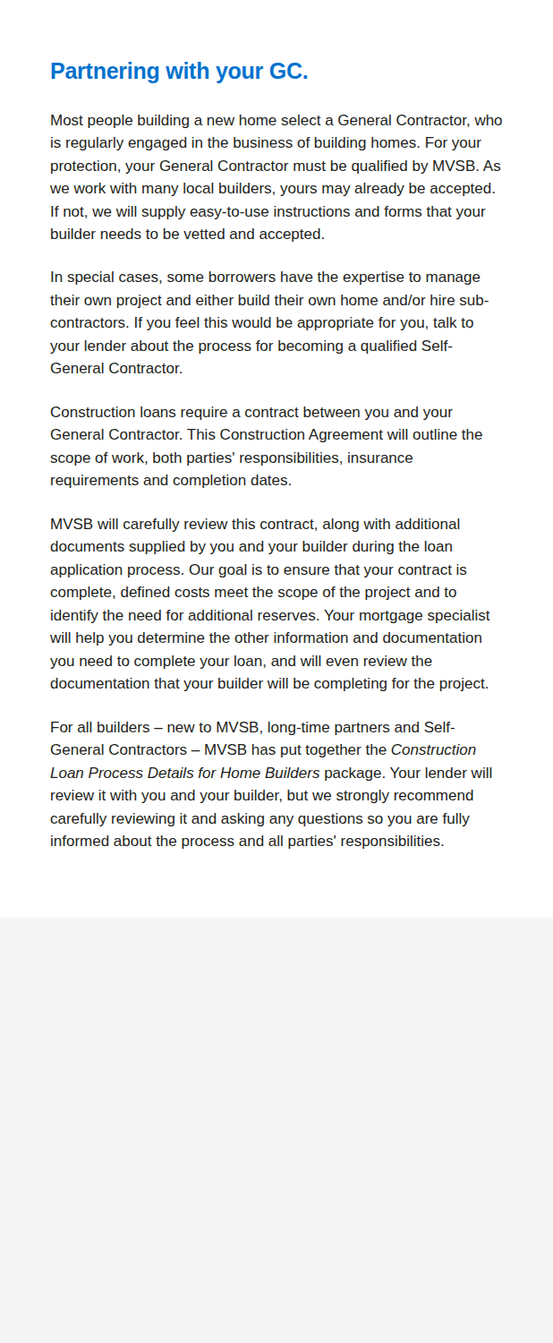Partnering with your GC.
Most people building a new home select a General Contractor, who is regularly engaged in the business of building homes. For your protection, your General Contractor must be qualified by MVSB. As we work with many local builders, yours may already be accepted. If not, we will supply easy-to-use instructions and forms that your builder needs to be vetted and accepted.
In special cases, some borrowers have the expertise to manage their own project and either build their own home and/or hire sub-contractors. If you feel this would be appropriate for you, talk to your lender about the process for becoming a qualified Self-General Contractor.
Construction loans require a contract between you and your General Contractor. This Construction Agreement will outline the scope of work, both parties' responsibilities, insurance requirements and completion dates.
MVSB will carefully review this contract, along with additional documents supplied by you and your builder during the loan application process. Our goal is to ensure that your contract is complete, defined costs meet the scope of the project and to identify the need for additional reserves. Your mortgage specialist will help you determine the other information and documentation you need to complete your loan, and will even review the documentation that your builder will be completing for the project.
For all builders – new to MVSB, long-time partners and Self-General Contractors – MVSB has put together the Construction Loan Process Details for Home Builders package. Your lender will review it with you and your builder, but we strongly recommend carefully reviewing it and asking any questions so you are fully informed about the process and all parties' responsibilities.